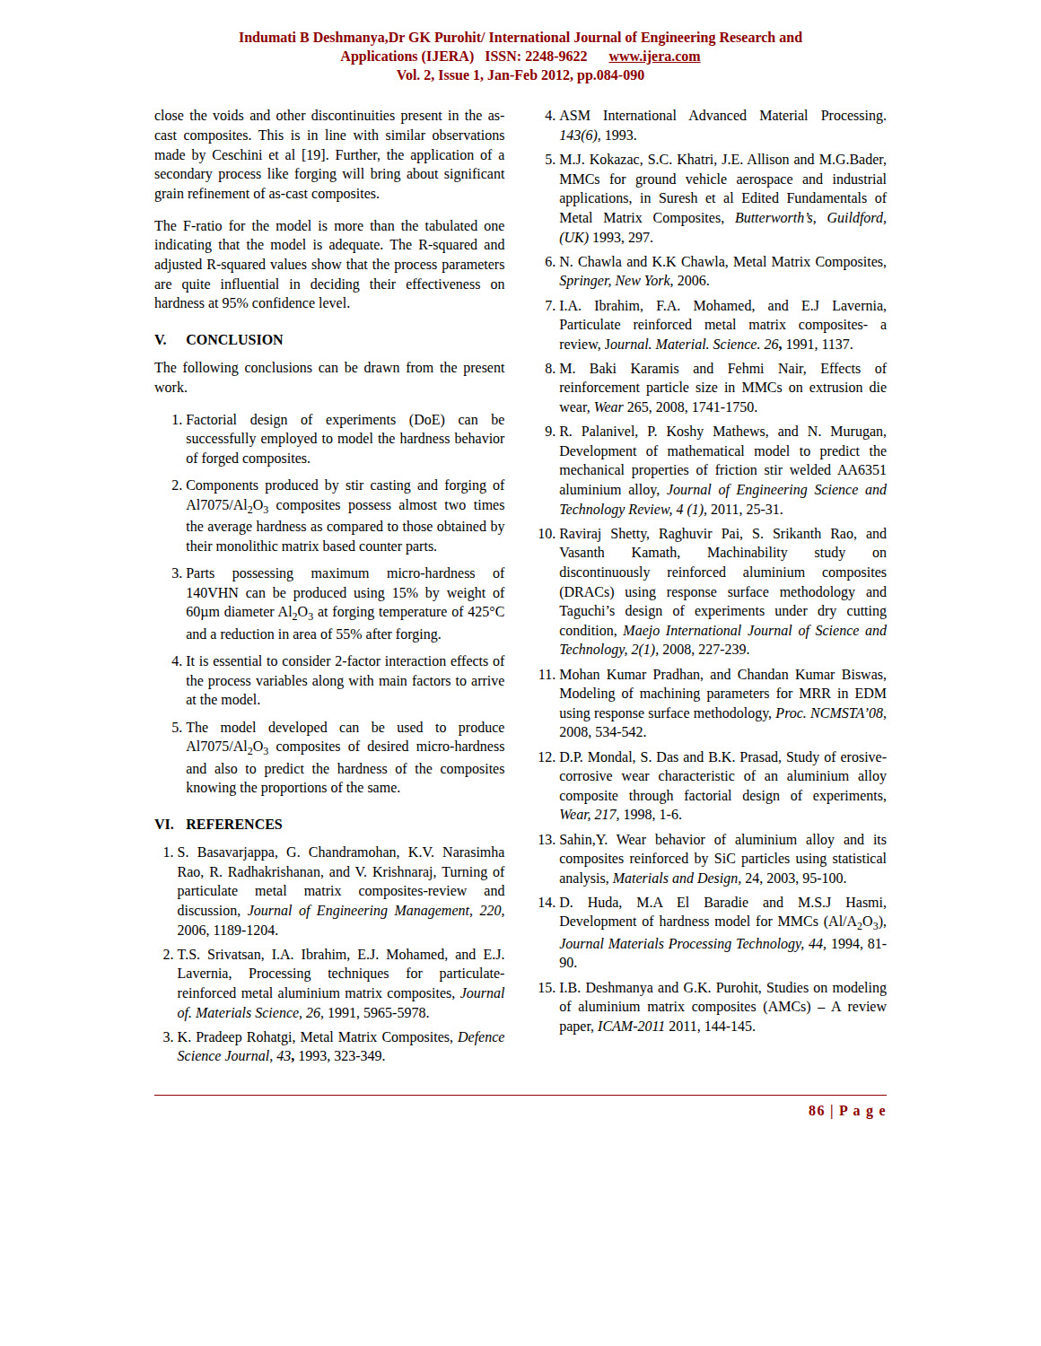Indumati B Deshmanya,Dr GK Purohit/ International Journal of Engineering Research and
Applications (IJERA) ISSN: 2248-9622 www.ijera.com
Vol. 2, Issue 1, Jan-Feb 2012, pp.084-090
close the voids and other discontinuities present in the as-cast composites. This is in line with similar observations made by Ceschini et al [19]. Further, the application of a secondary process like forging will bring about significant grain refinement of as-cast composites.
The F-ratio for the model is more than the tabulated one indicating that the model is adequate. The R-squared and adjusted R-squared values show that the process parameters are quite influential in deciding their effectiveness on hardness at 95% confidence level.
V. CONCLUSION
The following conclusions can be drawn from the present work.
Factorial design of experiments (DoE) can be successfully employed to model the hardness behavior of forged composites.
Components produced by stir casting and forging of Al7075/Al2O3 composites possess almost two times the average hardness as compared to those obtained by their monolithic matrix based counter parts.
Parts possessing maximum micro-hardness of 140VHN can be produced using 15% by weight of 60µm diameter Al2O3 at forging temperature of 425°C and a reduction in area of 55% after forging.
It is essential to consider 2-factor interaction effects of the process variables along with main factors to arrive at the model.
The model developed can be used to produce Al7075/Al2O3 composites of desired micro-hardness and also to predict the hardness of the composites knowing the proportions of the same.
VI. References
S. Basavarjappa, G. Chandramohan, K.V. Narasimha Rao, R. Radhakrishanan, and V. Krishnaraj, Turning of particulate metal matrix composites-review and discussion, Journal of Engineering Management, 220, 2006, 1189-1204.
T.S. Srivatsan, I.A. Ibrahim, E.J. Mohamed, and E.J. Lavernia, Processing techniques for particulate-reinforced metal aluminium matrix composites, Journal of. Materials Science, 26, 1991, 5965-5978.
K. Pradeep Rohatgi, Metal Matrix Composites, Defence Science Journal, 43, 1993, 323-349.
ASM International Advanced Material Processing. 143(6), 1993.
M.J. Kokazac, S.C. Khatri, J.E. Allison and M.G.Bader, MMCs for ground vehicle aerospace and industrial applications, in Suresh et al Edited Fundamentals of Metal Matrix Composites, Butterworth’s, Guildford, (UK) 1993, 297.
N. Chawla and K.K Chawla, Metal Matrix Composites, Springer, New York, 2006.
I.A. Ibrahim, F.A. Mohamed, and E.J Lavernia, Particulate reinforced metal matrix composites- a review, Journal. Material. Science. 26, 1991, 1137.
M. Baki Karamis and Fehmi Nair, Effects of reinforcement particle size in MMCs on extrusion die wear, Wear 265, 2008, 1741-1750.
R. Palanivel, P. Koshy Mathews, and N. Murugan, Development of mathematical model to predict the mechanical properties of friction stir welded AA6351 aluminium alloy, Journal of Engineering Science and Technology Review, 4 (1), 2011, 25-31.
Raviraj Shetty, Raghuvir Pai, S. Srikanth Rao, and Vasanth Kamath, Machinability study on discontinuously reinforced aluminium composites (DRACs) using response surface methodology and Taguchi’s design of experiments under dry cutting condition, Maejo International Journal of Science and Technology, 2(1), 2008, 227-239.
Mohan Kumar Pradhan, and Chandan Kumar Biswas, Modeling of machining parameters for MRR in EDM using response surface methodology, Proc. NCMSTA’08, 2008, 534-542.
D.P. Mondal, S. Das and B.K. Prasad, Study of erosive-corrosive wear characteristic of an aluminium alloy composite through factorial design of experiments, Wear, 217, 1998, 1-6.
Sahin,Y. Wear behavior of aluminium alloy and its composites reinforced by SiC particles using statistical analysis, Materials and Design, 24, 2003, 95-100.
D. Huda, M.A El Baradie and M.S.J Hasmi, Development of hardness model for MMCs (Al/A2O3), Journal Materials Processing Technology, 44, 1994, 81- 90.
I.B. Deshmanya and G.K. Purohit, Studies on modeling of aluminium matrix composites (AMCs) – A review paper, ICAM-2011 2011, 144-145.
86 | P a g e